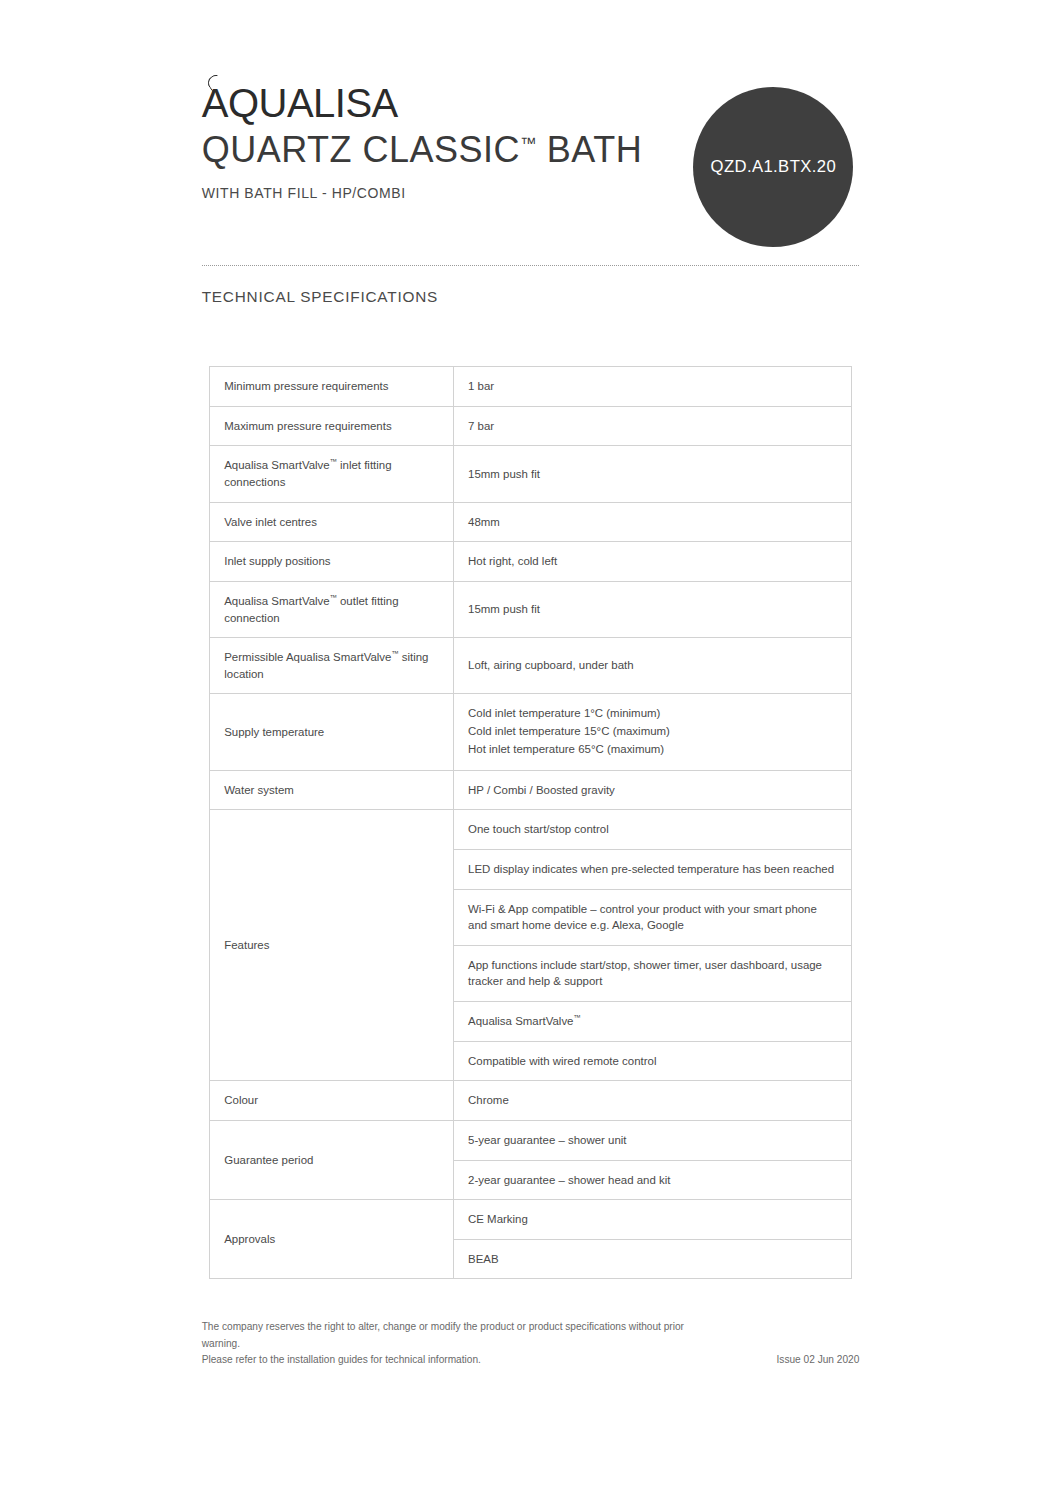AQUALISA
QUARTZ CLASSIC™ BATH
WITH BATH FILL - HP/COMBI
QZD.A1.BTX.20
TECHNICAL SPECIFICATIONS
| Minimum pressure requirements | 1 bar |
| Maximum pressure requirements | 7 bar |
| Aqualisa SmartValve ™ inlet fitting connections | 15mm push fit |
| Valve inlet centres | 48mm |
| Inlet supply positions | Hot right, cold left |
| Aqualisa SmartValve ™ outlet fitting connection | 15mm push fit |
| Permissible Aqualisa SmartValve ™ siting location | Loft, airing cupboard, under bath |
| Supply temperature | Cold inlet temperature 1°C (minimum) Cold inlet temperature 15°C (maximum) Hot inlet temperature 65°C (maximum) |
| Water system | HP / Combi / Boosted gravity |
| Features | One touch start/stop control |
| LED display indicates when pre-selected temperature has been reached |
| Wi-Fi & App compatible – control your product with your smart phone and smart home device e.g. Alexa, Google |
| App functions include start/stop, shower timer, user dashboard, usage tracker and help & support |
| Aqualisa SmartValve ™ |
| Compatible with wired remote control |
| Colour | Chrome |
| Guarantee period | 5-year guarantee – shower unit |
| 2-year guarantee – shower head and kit |
| Approvals | CE Marking |
| BEAB |
The company reserves the right to alter, change or modify the product or product specifications without prior warning.
Please refer to the installation guides for technical information.
Issue 02 Jun 2020